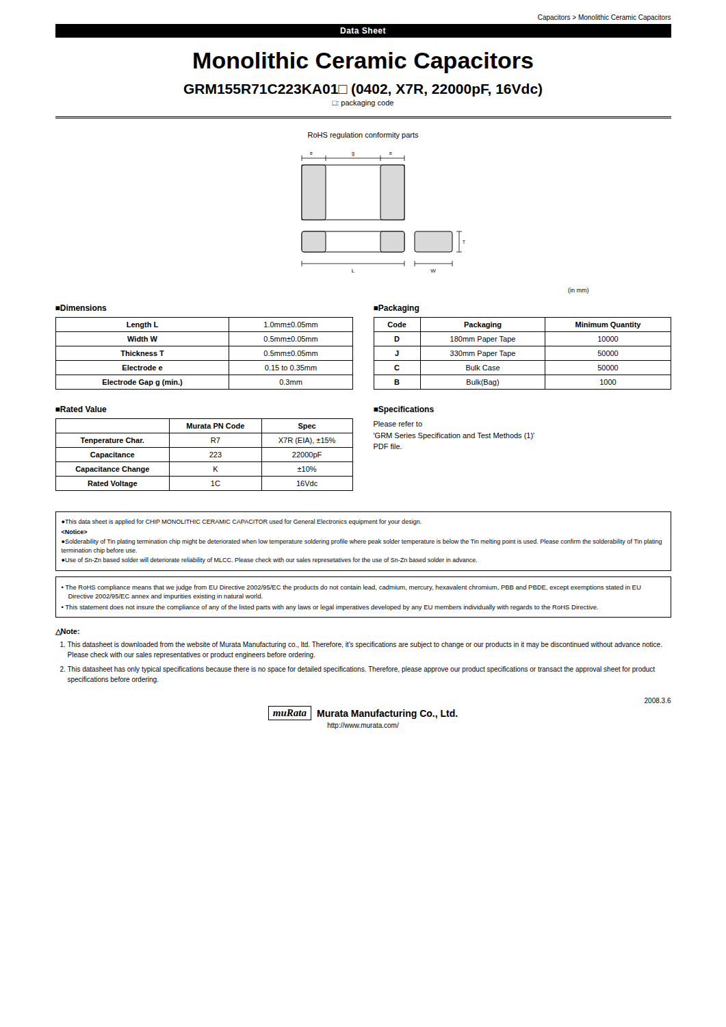Capacitors > Monolithic Ceramic Capacitors
Data Sheet
Monolithic Ceramic Capacitors
GRM155R71C223KA01□ (0402, X7R, 22000pF, 16Vdc)
□: packaging code
RoHS regulation conformity parts
e g e T L W
(in mm)
Dimensions
| Length L | 1.0mm±0.05mm |
| Width W | 0.5mm±0.05mm |
| Thickness T | 0.5mm±0.05mm |
| Electrode e | 0.15 to 0.35mm |
| Electrode Gap g (min.) | 0.3mm |
Rated Value
| | Murata PN Code | Spec |
| --- | --- | --- |
| Tenperature Char. | R7 | X7R (EIA), ±15% |
| Capacitance | 223 | 22000pF |
| Capacitance Change | K | ±10% |
| Rated Voltage | 1C | 16Vdc |
Packaging
| Code | Packaging | Minimum Quantity |
| --- | --- | --- |
| D | 180mm Paper Tape | 10000 |
| J | 330mm Paper Tape | 50000 |
| C | Bulk Case | 50000 |
| B | Bulk(Bag) | 1000 |
Specifications
Please refer to
'GRM Series Specification and Test Methods (1)'
PDF file.
This data sheet is applied for CHIP MONOLITHIC CERAMIC CAPACITOR used for General Electronics equipment for your design.
<Notice>
Solderability of Tin plating termination chip might be deteriorated when low temperature soldering profile where peak solder temperature is below the Tin melting point is used. Please confirm the solderability of Tin plating termination chip before use.
Use of Sn-Zn based solder will deteriorate reliability of MLCC. Please check with our sales represetatives for the use of Sn-Zn based solder in advance.
• The RoHS compliance means that we judge from EU Directive 2002/95/EC the products do not contain lead, cadmium, mercury, hexavalent chromium, PBB and PBDE, except exemptions stated in EU Directive 2002/95/EC annex and impurities existing in natural world.
• This statement does not insure the compliance of any of the listed parts with any laws or legal imperatives developed by any EU members individually with regards to the RoHS Directive.
△Note:
This datasheet is downloaded from the website of Murata Manufacturing co., ltd. Therefore, it's specifications are subject to change or our products in it may be discontinued without advance notice. Please check with our sales representatives or product engineers before ordering.
This datasheet has only typical specifications because there is no space for detailed specifications. Therefore, please approve our product specifications or transact the approval sheet for product specifications before ordering.
2008.3.6
muRata Murata Manufacturing Co., Ltd.
http://www.murata.com/